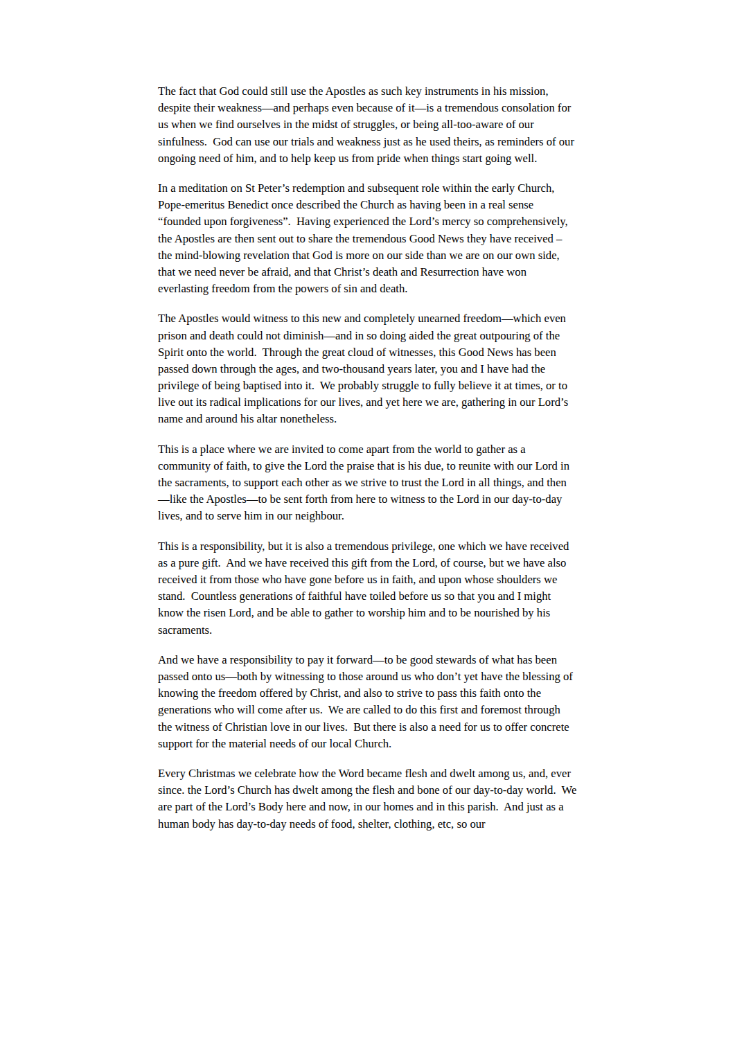The fact that God could still use the Apostles as such key instruments in his mission, despite their weakness—and perhaps even because of it—is a tremendous consolation for us when we find ourselves in the midst of struggles, or being all-too-aware of our sinfulness. God can use our trials and weakness just as he used theirs, as reminders of our ongoing need of him, and to help keep us from pride when things start going well.
In a meditation on St Peter’s redemption and subsequent role within the early Church, Pope-emeritus Benedict once described the Church as having been in a real sense “founded upon forgiveness”. Having experienced the Lord’s mercy so comprehensively, the Apostles are then sent out to share the tremendous Good News they have received – the mind-blowing revelation that God is more on our side than we are on our own side, that we need never be afraid, and that Christ’s death and Resurrection have won everlasting freedom from the powers of sin and death.
The Apostles would witness to this new and completely unearned freedom—which even prison and death could not diminish—and in so doing aided the great outpouring of the Spirit onto the world. Through the great cloud of witnesses, this Good News has been passed down through the ages, and two-thousand years later, you and I have had the privilege of being baptised into it. We probably struggle to fully believe it at times, or to live out its radical implications for our lives, and yet here we are, gathering in our Lord’s name and around his altar nonetheless.
This is a place where we are invited to come apart from the world to gather as a community of faith, to give the Lord the praise that is his due, to reunite with our Lord in the sacraments, to support each other as we strive to trust the Lord in all things, and then—like the Apostles—to be sent forth from here to witness to the Lord in our day-to-day lives, and to serve him in our neighbour.
This is a responsibility, but it is also a tremendous privilege, one which we have received as a pure gift. And we have received this gift from the Lord, of course, but we have also received it from those who have gone before us in faith, and upon whose shoulders we stand. Countless generations of faithful have toiled before us so that you and I might know the risen Lord, and be able to gather to worship him and to be nourished by his sacraments.
And we have a responsibility to pay it forward—to be good stewards of what has been passed onto us—both by witnessing to those around us who don’t yet have the blessing of knowing the freedom offered by Christ, and also to strive to pass this faith onto the generations who will come after us. We are called to do this first and foremost through the witness of Christian love in our lives. But there is also a need for us to offer concrete support for the material needs of our local Church.
Every Christmas we celebrate how the Word became flesh and dwelt among us, and, ever since. the Lord’s Church has dwelt among the flesh and bone of our day-to-day world. We are part of the Lord’s Body here and now, in our homes and in this parish. And just as a human body has day-to-day needs of food, shelter, clothing, etc, so our